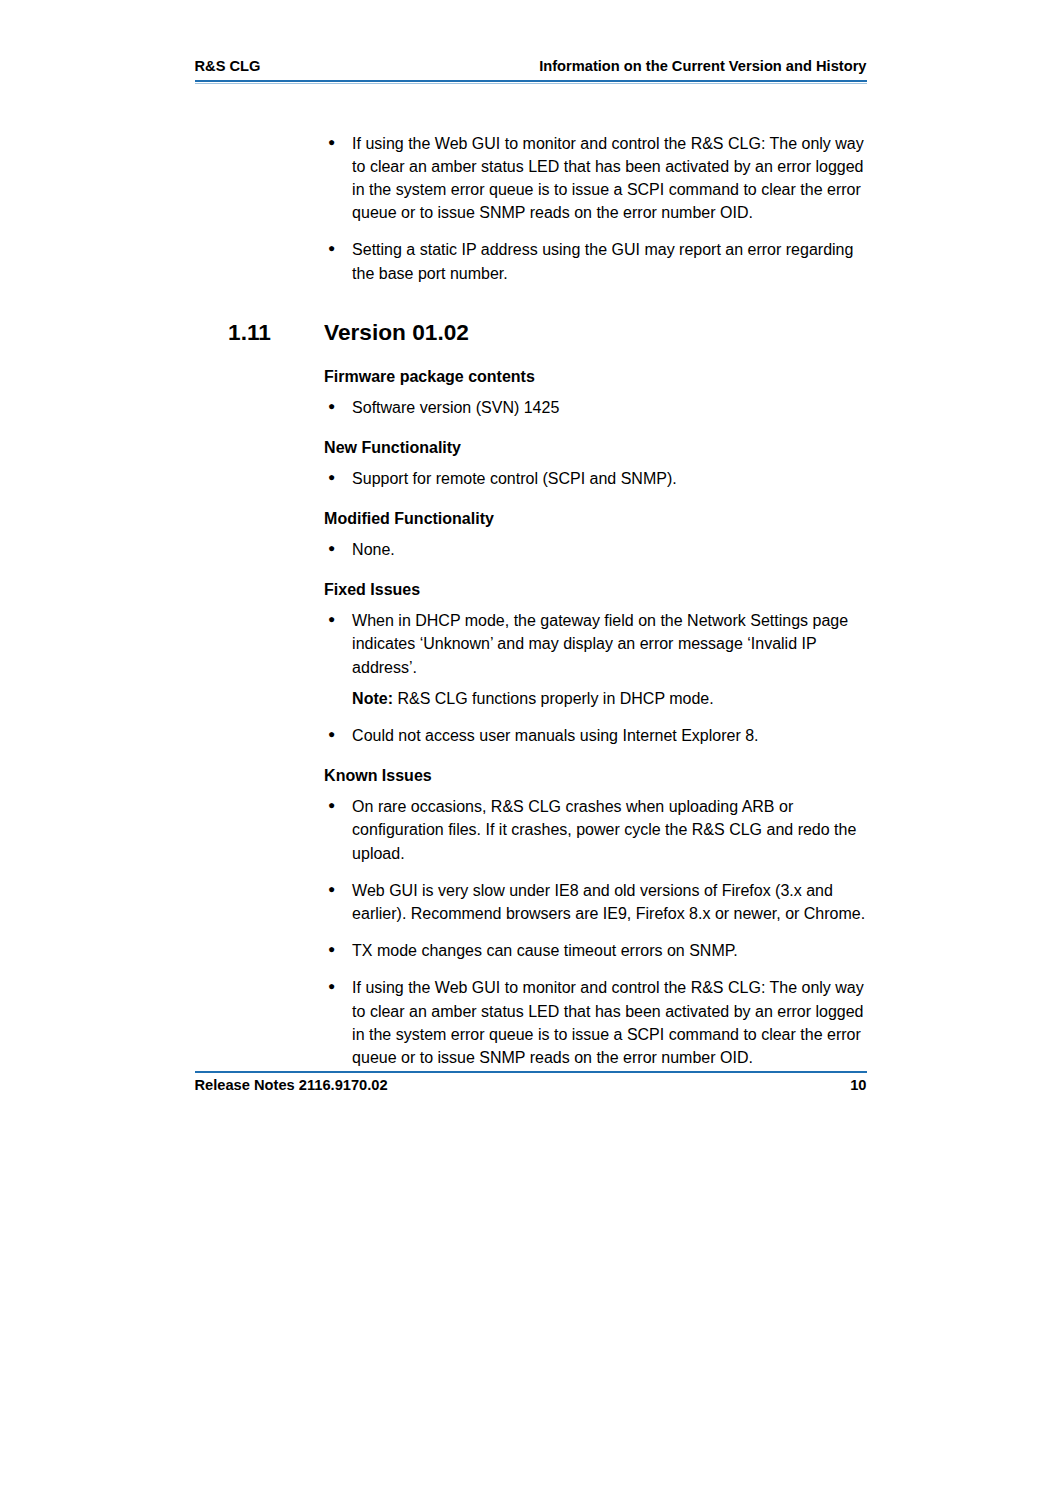R&S CLG
Information on the Current Version and History
If using the Web GUI to monitor and control the R&S CLG: The only way to clear an amber status LED that has been activated by an error logged in the system error queue is to issue a SCPI command to clear the error queue or to issue SNMP reads on the error number OID.
Setting a static IP address using the GUI may report an error regarding the base port number.
1.11 Version 01.02
Firmware package contents
Software version (SVN) 1425
New Functionality
Support for remote control (SCPI and SNMP).
Modified Functionality
None.
Fixed Issues
When in DHCP mode, the gateway field on the Network Settings page indicates ‘Unknown’ and may display an error message ‘Invalid IP address’.
Note: R&S CLG functions properly in DHCP mode.
Could not access user manuals using Internet Explorer 8.
Known Issues
On rare occasions, R&S CLG crashes when uploading ARB or configuration files. If it crashes, power cycle the R&S CLG and redo the upload.
Web GUI is very slow under IE8 and old versions of Firefox (3.x and earlier). Recommend browsers are IE9, Firefox 8.x or newer, or Chrome.
TX mode changes can cause timeout errors on SNMP.
If using the Web GUI to monitor and control the R&S CLG: The only way to clear an amber status LED that has been activated by an error logged in the system error queue is to issue a SCPI command to clear the error queue or to issue SNMP reads on the error number OID.
Release Notes 2116.9170.02
10